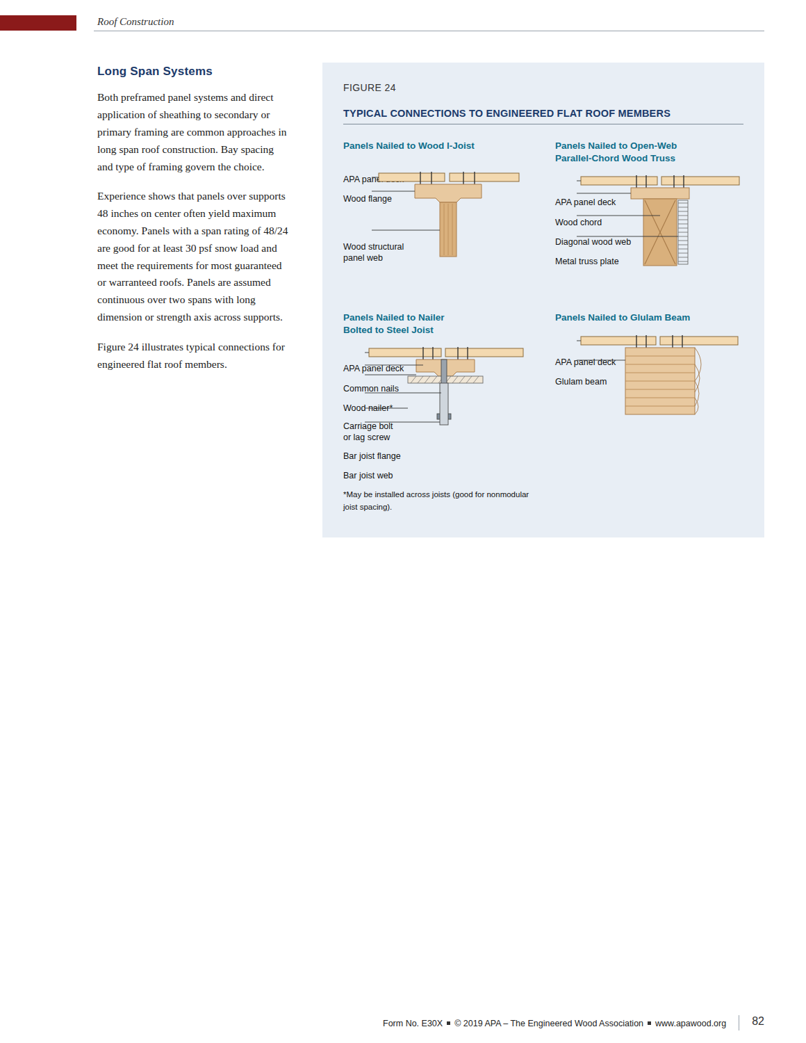Roof Construction
Long Span Systems
Both preframed panel systems and direct application of sheathing to secondary or primary framing are common approaches in long span roof construction. Bay spacing and type of framing govern the choice.
Experience shows that panels over supports 48 inches on center often yield maximum economy. Panels with a span rating of 48/24 are good for at least 30 psf snow load and meet the requirements for most guaranteed or warranteed roofs. Panels are assumed continuous over two spans with long dimension or strength axis across supports.
Figure 24 illustrates typical connections for engineered flat roof members.
FIGURE 24
TYPICAL CONNECTIONS TO ENGINEERED FLAT ROOF MEMBERS
Panels Nailed to Wood I-Joist
APA panel deck
Wood flange
Wood structural
panel web
Panels Nailed to Open-Web
Parallel-Chord Wood Truss
APA panel deck
Wood chord
Diagonal wood web
Metal truss plate
Panels Nailed to Nailer
Bolted to Steel Joist
APA panel deck
Common nails
Wood nailer*
Carriage bolt
or lag screw
Bar joist flange
Bar joist web
*May be installed across joists (good for nonmodular joist spacing).
Panels Nailed to Glulam Beam
APA panel deck
Glulam beam
Form No. E30X © 2019 APA – The Engineered Wood Association www.apawood.org 82